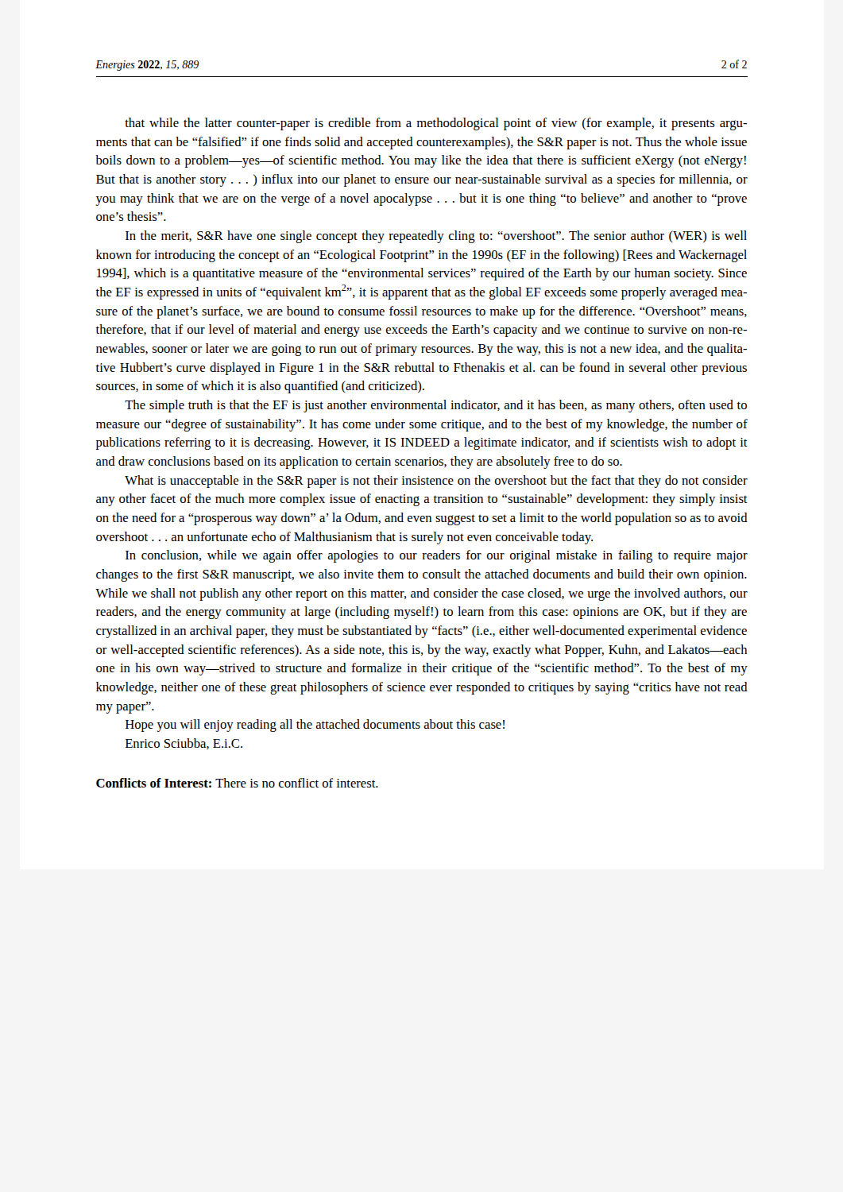Energies 2022, 15, 889
2 of 2
that while the latter counter-paper is credible from a methodological point of view (for example, it presents arguments that can be “falsified” if one finds solid and accepted counterexamples), the S&R paper is not. Thus the whole issue boils down to a problem—yes—of scientific method. You may like the idea that there is sufficient eXergy (not eNergy! But that is another story . . . ) influx into our planet to ensure our near-sustainable survival as a species for millennia, or you may think that we are on the verge of a novel apocalypse . . . but it is one thing “to believe” and another to “prove one’s thesis”.
In the merit, S&R have one single concept they repeatedly cling to: “overshoot”. The senior author (WER) is well known for introducing the concept of an “Ecological Footprint” in the 1990s (EF in the following) [Rees and Wackernagel 1994], which is a quantitative measure of the “environmental services” required of the Earth by our human society. Since the EF is expressed in units of “equivalent km2”, it is apparent that as the global EF exceeds some properly averaged measure of the planet’s surface, we are bound to consume fossil resources to make up for the difference. “Overshoot” means, therefore, that if our level of material and energy use exceeds the Earth’s capacity and we continue to survive on non-renewables, sooner or later we are going to run out of primary resources. By the way, this is not a new idea, and the qualitative Hubbert’s curve displayed in Figure 1 in the S&R rebuttal to Fthenakis et al. can be found in several other previous sources, in some of which it is also quantified (and criticized).
The simple truth is that the EF is just another environmental indicator, and it has been, as many others, often used to measure our “degree of sustainability”. It has come under some critique, and to the best of my knowledge, the number of publications referring to it is decreasing. However, it IS INDEED a legitimate indicator, and if scientists wish to adopt it and draw conclusions based on its application to certain scenarios, they are absolutely free to do so.
What is unacceptable in the S&R paper is not their insistence on the overshoot but the fact that they do not consider any other facet of the much more complex issue of enacting a transition to “sustainable” development: they simply insist on the need for a “prosperous way down” a’ la Odum, and even suggest to set a limit to the world population so as to avoid overshoot . . . an unfortunate echo of Malthusianism that is surely not even conceivable today.
In conclusion, while we again offer apologies to our readers for our original mistake in failing to require major changes to the first S&R manuscript, we also invite them to consult the attached documents and build their own opinion. While we shall not publish any other report on this matter, and consider the case closed, we urge the involved authors, our readers, and the energy community at large (including myself!) to learn from this case: opinions are OK, but if they are crystallized in an archival paper, they must be substantiated by “facts” (i.e., either well-documented experimental evidence or well-accepted scientific references). As a side note, this is, by the way, exactly what Popper, Kuhn, and Lakatos—each one in his own way—strived to structure and formalize in their critique of the “scientific method”. To the best of my knowledge, neither one of these great philosophers of science ever responded to critiques by saying “critics have not read my paper”.
Hope you will enjoy reading all the attached documents about this case!
Enrico Sciubba, E.i.C.
Conflicts of Interest: There is no conflict of interest.